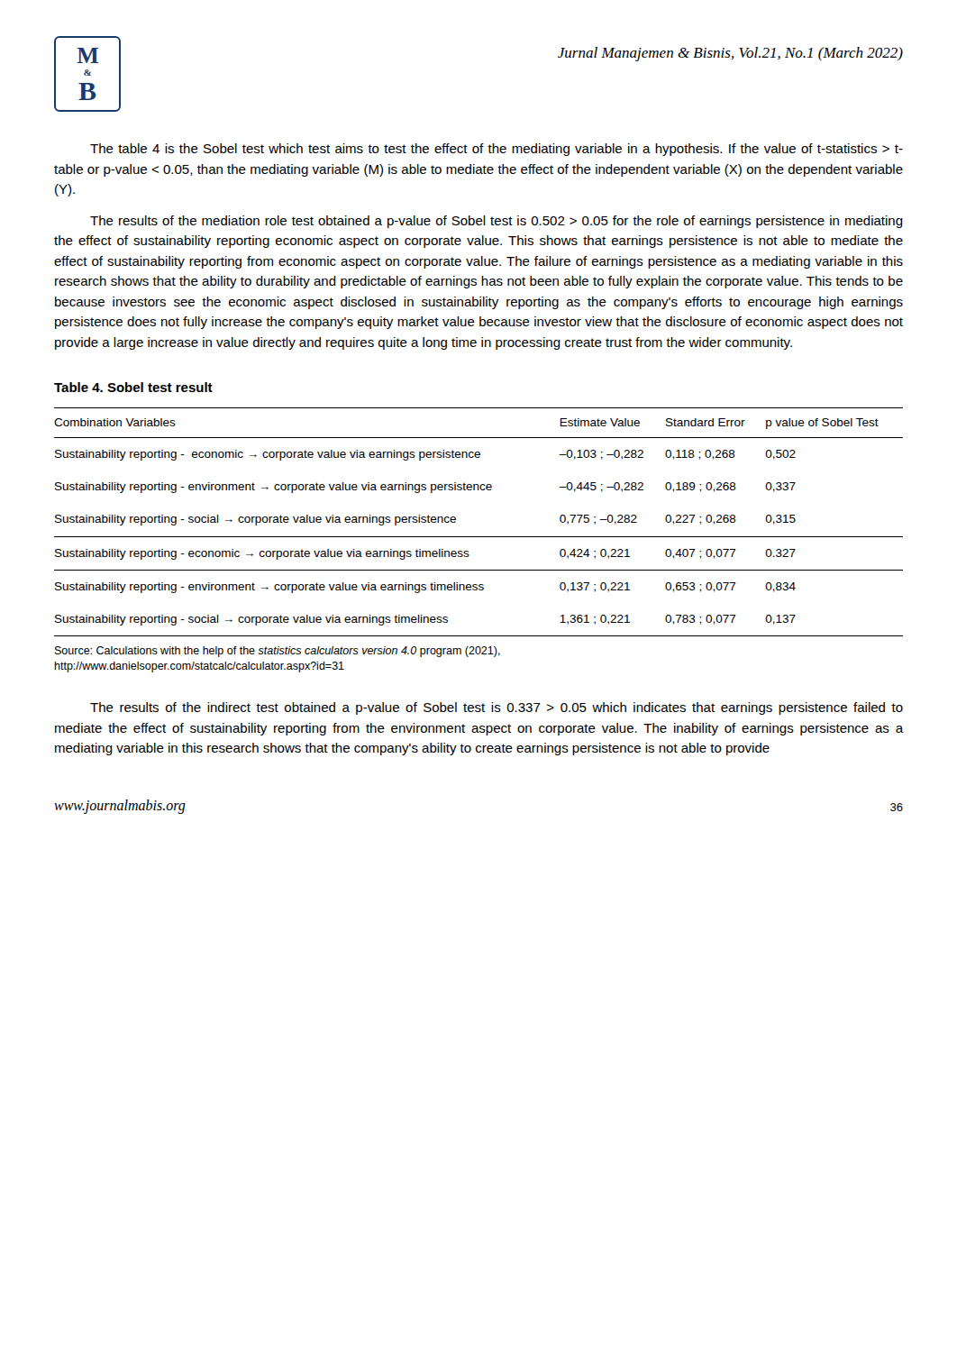M & B
Jurnal Manajemen & Bisnis, Vol.21, No.1 (March 2022)
The table 4 is the Sobel test which test aims to test the effect of the mediating variable in a hypothesis. If the value of t-statistics > t-table or p-value < 0.05, than the mediating variable (M) is able to mediate the effect of the independent variable (X) on the dependent variable (Y).
The results of the mediation role test obtained a p-value of Sobel test is 0.502 > 0.05 for the role of earnings persistence in mediating the effect of sustainability reporting economic aspect on corporate value. This shows that earnings persistence is not able to mediate the effect of sustainability reporting from economic aspect on corporate value. The failure of earnings persistence as a mediating variable in this research shows that the ability to durability and predictable of earnings has not been able to fully explain the corporate value. This tends to be because investors see the economic aspect disclosed in sustainability reporting as the company's efforts to encourage high earnings persistence does not fully increase the company's equity market value because investor view that the disclosure of economic aspect does not provide a large increase in value directly and requires quite a long time in processing create trust from the wider community.
Table 4. Sobel test result
| Combination Variables | Estimate Value | Standard Error | p value of Sobel Test |
| --- | --- | --- | --- |
| Sustainability reporting - economic → corporate value via earnings persistence | –0,103 ; –0,282 | 0,118 ; 0,268 | 0,502 |
| Sustainability reporting - environment → corporate value via earnings persistence | –0,445 ; –0,282 | 0,189 ; 0,268 | 0,337 |
| Sustainability reporting - social → corporate value via earnings persistence | 0,775 ; –0,282 | 0,227 ; 0,268 | 0,315 |
| Sustainability reporting - economic → corporate value via earnings timeliness | 0,424 ; 0,221 | 0,407 ; 0,077 | 0.327 |
| Sustainability reporting - environment → corporate value via earnings timeliness | 0,137 ; 0,221 | 0,653 ; 0,077 | 0,834 |
| Sustainability reporting - social → corporate value via earnings timeliness | 1,361 ; 0,221 | 0,783 ; 0,077 | 0,137 |
Source: Calculations with the help of the statistics calculators version 4.0 program (2021),
http://www.danielsoper.com/statcalc/calculator.aspx?id=31
The results of the indirect test obtained a p-value of Sobel test is 0.337 > 0.05 which indicates that earnings persistence failed to mediate the effect of sustainability reporting from the environment aspect on corporate value. The inability of earnings persistence as a mediating variable in this research shows that the company's ability to create earnings persistence is not able to provide
www.journalmabis.org
36